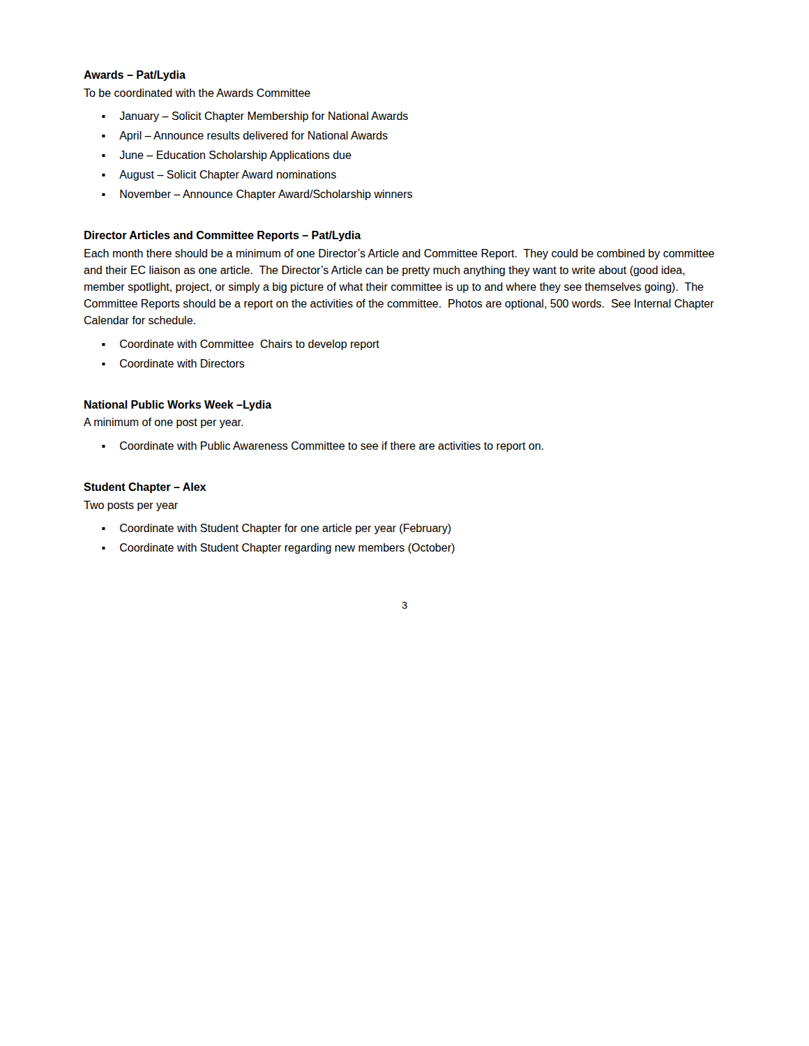Awards – Pat/Lydia
To be coordinated with the Awards Committee
January – Solicit Chapter Membership for National Awards
April – Announce results delivered for National Awards
June – Education Scholarship Applications due
August – Solicit Chapter Award nominations
November – Announce Chapter Award/Scholarship winners
Director Articles and Committee Reports – Pat/Lydia
Each month there should be a minimum of one Director’s Article and Committee Report. They could be combined by committee and their EC liaison as one article. The Director’s Article can be pretty much anything they want to write about (good idea, member spotlight, project, or simply a big picture of what their committee is up to and where they see themselves going). The Committee Reports should be a report on the activities of the committee. Photos are optional, 500 words. See Internal Chapter Calendar for schedule.
Coordinate with Committee Chairs to develop report
Coordinate with Directors
National Public Works Week –Lydia
A minimum of one post per year.
Coordinate with Public Awareness Committee to see if there are activities to report on.
Student Chapter – Alex
Two posts per year
Coordinate with Student Chapter for one article per year (February)
Coordinate with Student Chapter regarding new members (October)
3